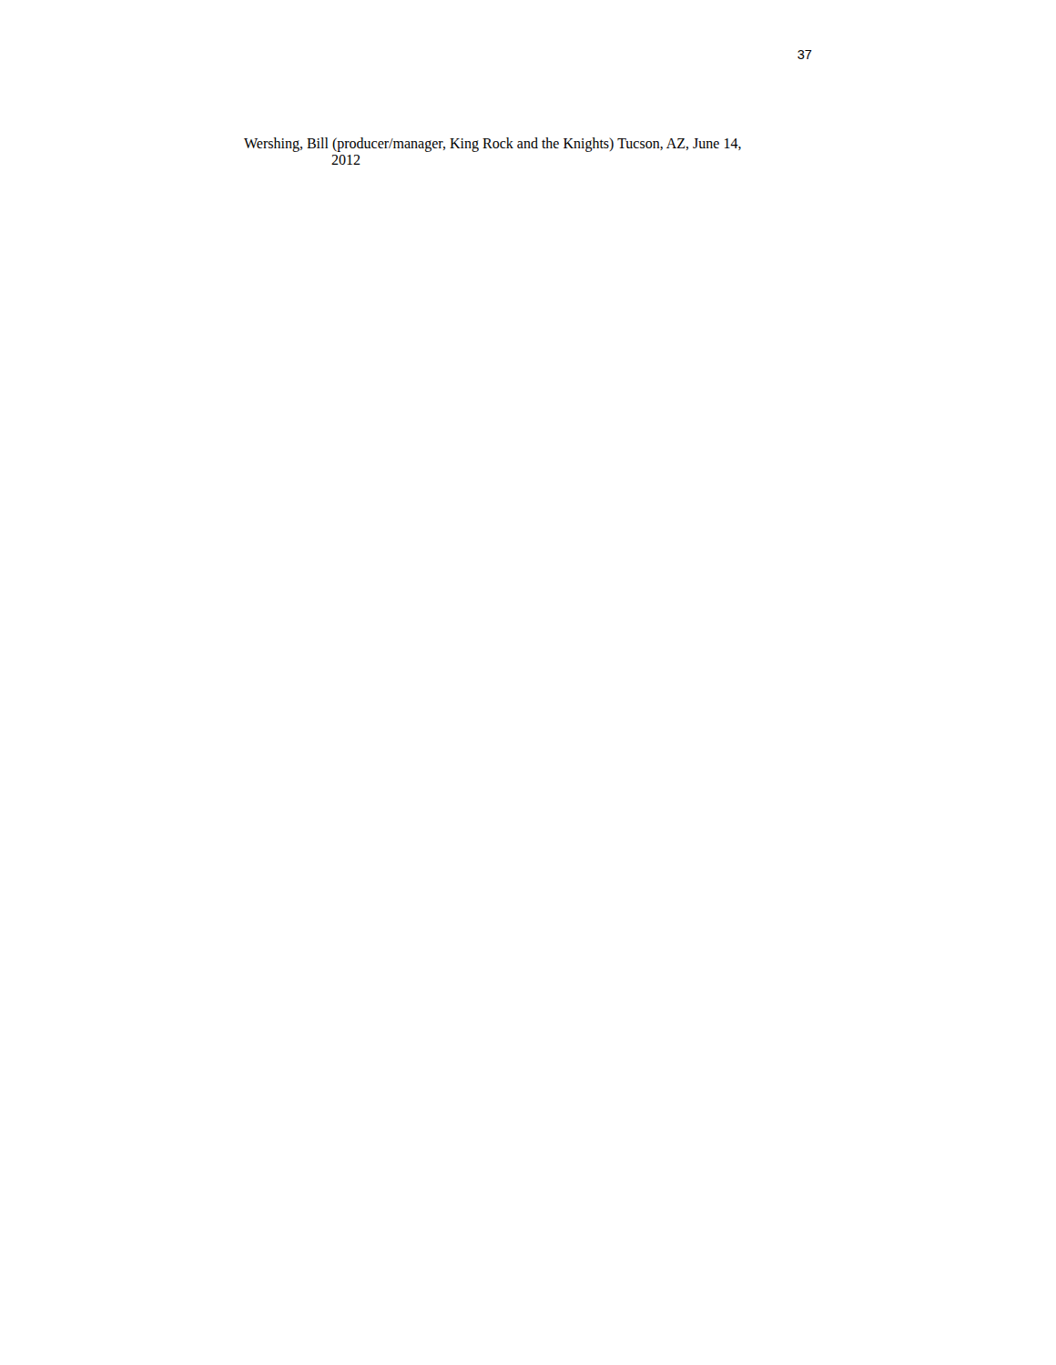37
Wershing, Bill (producer/manager, King Rock and the Knights) Tucson, AZ, June 14,2012